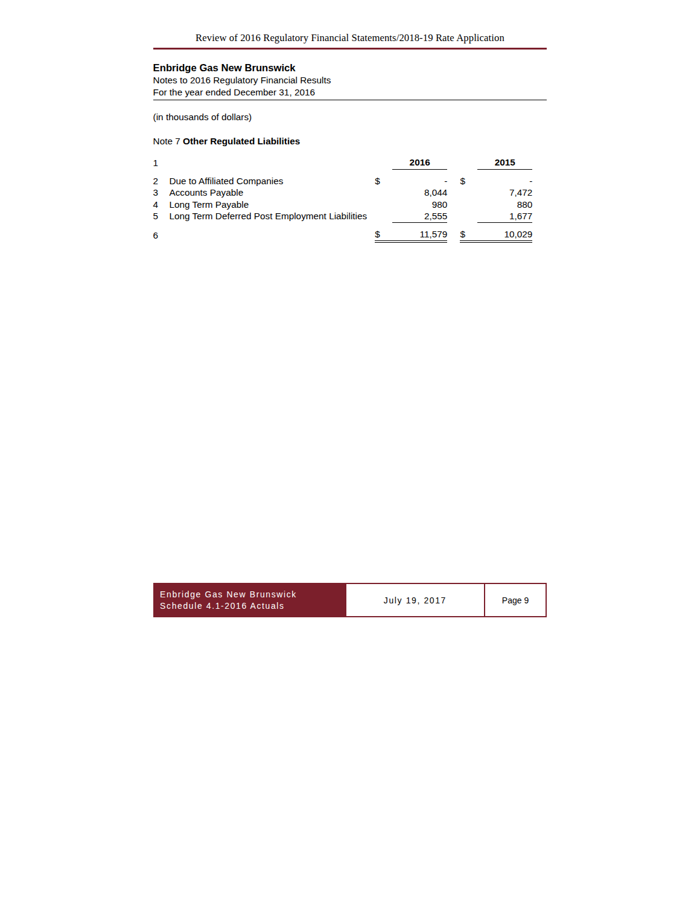Review of 2016 Regulatory Financial Statements/2018-19 Rate Application
Enbridge Gas New Brunswick
Notes to 2016 Regulatory Financial Results
For the year ended December 31, 2016
(in thousands of dollars)
Note 7 Other Regulated Liabilities
| 1 | | | 2016 | | | 2015 |
| 2 | Due to Affiliated Companies | $ | - | | $ | - |
| 3 | Accounts Payable | | 8,044 | | | 7,472 |
| 4 | Long Term Payable | | 980 | | | 880 |
| 5 | Long Term Deferred Post Employment Liabilities | | 2,555 | | | 1,677 |
| 6 | | $ | 11,579 | | $ | 10,029 |
Enbridge Gas New Brunswick
Schedule 4.1-2016 Actuals
July 19, 2017
Page 9